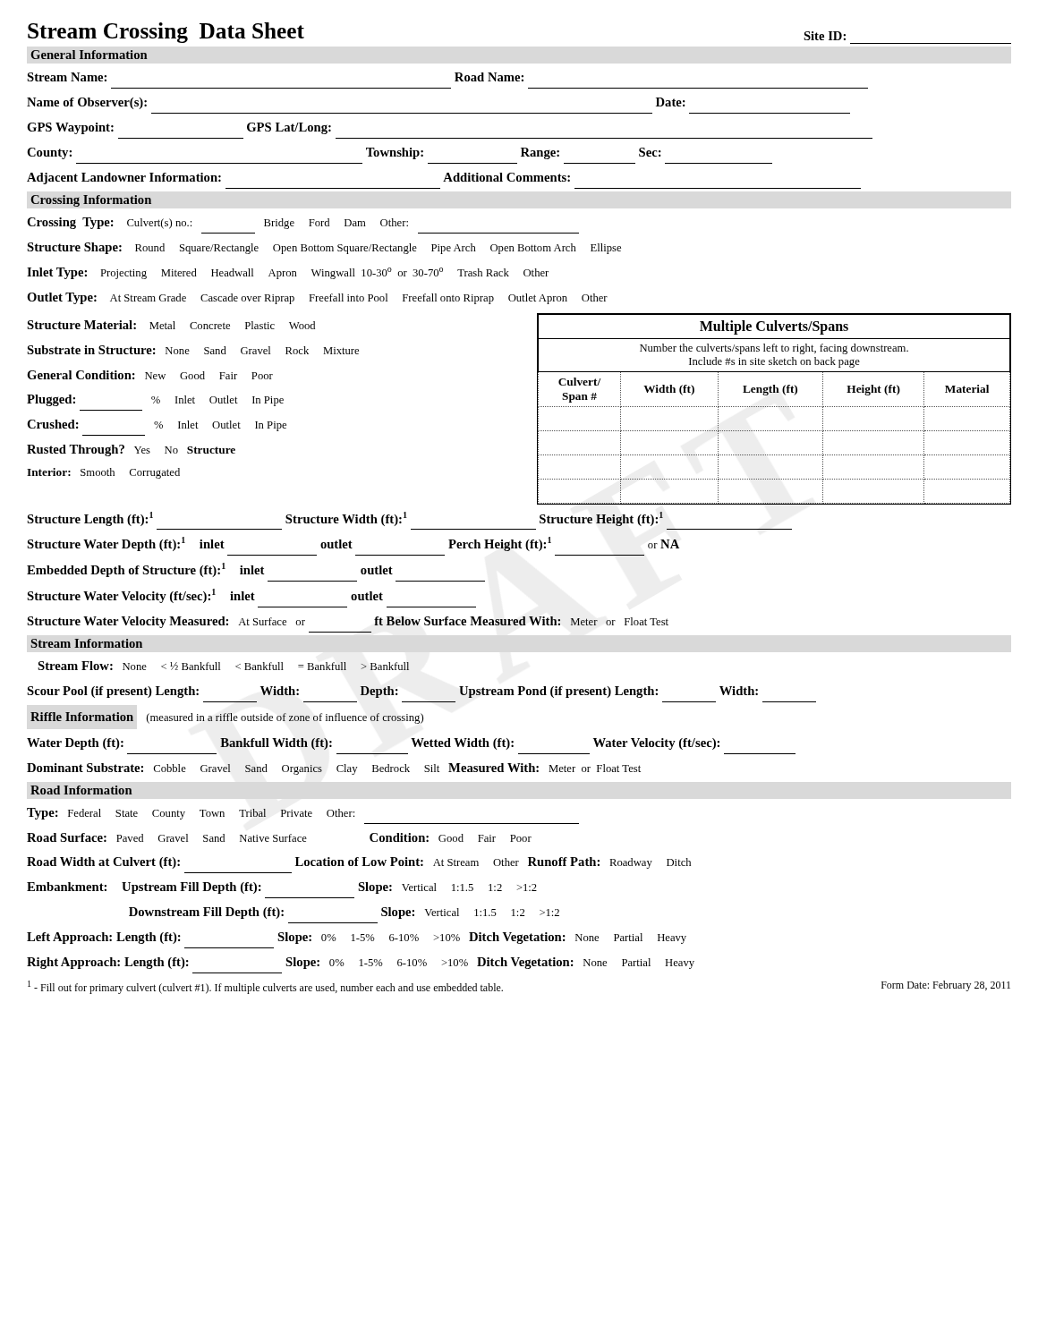DRAFT
Stream Crossing Data Sheet
Site ID:
General Information
Stream Name: Road Name:
Name of Observer(s): Date:
GPS Waypoint: GPS Lat/Long:
County: Township: Range: Sec:
Adjacent Landowner Information: Additional Comments:
Crossing Information
Crossing Type: Culvert(s) no.: Bridge Ford Dam Other:
Structure Shape: Round Square/Rectangle Open Bottom Square/Rectangle Pipe Arch Open Bottom Arch Ellipse
Inlet Type: Projecting Mitered Headwall Apron Wingwall 10-30o or 30-70o Trash Rack Other
Outlet Type: At Stream Grade Cascade over Riprap Freefall into Pool Freefall onto Riprap Outlet Apron Other
| Multiple Culverts/Spans |
| Number the culverts/spans left to right, facing downstream. Include #s in site sketch on back page |
| Culvert/ Span # | Width (ft) | Length (ft) | Height (ft) | Material |
Structure Material: Metal Concrete Plastic Wood
Substrate in Structure: None Sand Gravel Rock Mixture
General Condition: New Good Fair Poor
Plugged: % Inlet Outlet In Pipe
Crushed: % Inlet Outlet In Pipe
Rusted Through? Yes No Structure
Interior: Smooth Corrugated
Structure Length (ft):1 Structure Width (ft):1 Structure Height (ft):1
Structure Water Depth (ft):1 inlet outlet Perch Height (ft):1 or NA
Embedded Depth of Structure (ft):1 inlet outlet
Structure Water Velocity (ft/sec):1 inlet outlet
Structure Water Velocity Measured: At Surface or ft Below Surface Measured With: Meter or Float Test
Stream Information
Stream Flow: None < ½ Bankfull < Bankfull = Bankfull > Bankfull
Scour Pool (if present) Length: Width: Depth: Upstream Pond (if present) Length: Width:
Riffle Information (measured in a riffle outside of zone of influence of crossing)
Water Depth (ft): Bankfull Width (ft): Wetted Width (ft): Water Velocity (ft/sec):
Dominant Substrate: Cobble Gravel Sand Organics Clay Bedrock Silt Measured With: Meter or Float Test
Road Information
Type: Federal State County Town Tribal Private Other:
Road Surface: Paved Gravel Sand Native Surface Condition: Good Fair Poor
Road Width at Culvert (ft): Location of Low Point: At Stream Other Runoff Path: Roadway Ditch
Embankment: Upstream Fill Depth (ft): Slope: Vertical 1:1.5 1:2 >1:2
Downstream Fill Depth (ft): Slope: Vertical 1:1.5 1:2 >1:2
Left Approach: Length (ft): Slope: 0% 1-5% 6-10% >10% Ditch Vegetation: None Partial Heavy
Right Approach: Length (ft): Slope: 0% 1-5% 6-10% >10% Ditch Vegetation: None Partial Heavy
1 - Fill out for primary culvert (culvert #1). If multiple culverts are used, number each and use embedded table.
Form Date: February 28, 2011